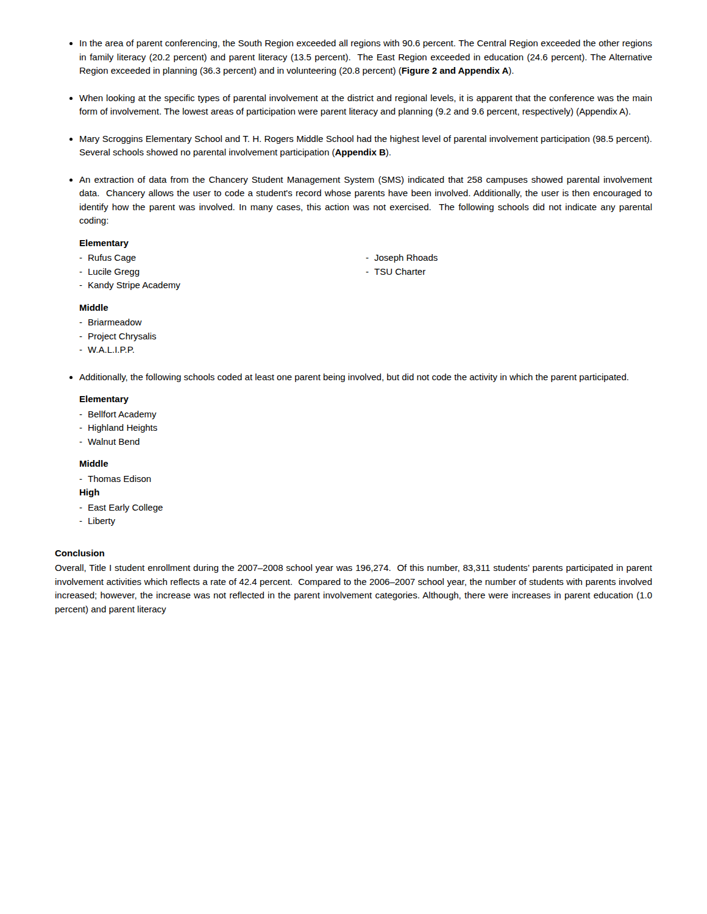In the area of parent conferencing, the South Region exceeded all regions with 90.6 percent. The Central Region exceeded the other regions in family literacy (20.2 percent) and parent literacy (13.5 percent). The East Region exceeded in education (24.6 percent). The Alternative Region exceeded in planning (36.3 percent) and in volunteering (20.8 percent) (Figure 2 and Appendix A).
When looking at the specific types of parental involvement at the district and regional levels, it is apparent that the conference was the main form of involvement. The lowest areas of participation were parent literacy and planning (9.2 and 9.6 percent, respectively) (Appendix A).
Mary Scroggins Elementary School and T. H. Rogers Middle School had the highest level of parental involvement participation (98.5 percent). Several schools showed no parental involvement participation (Appendix B).
An extraction of data from the Chancery Student Management System (SMS) indicated that 258 campuses showed parental involvement data. Chancery allows the user to code a student's record whose parents have been involved. Additionally, the user is then encouraged to identify how the parent was involved. In many cases, this action was not exercised. The following schools did not indicate any parental coding:
Elementary
Rufus Cage
Lucile Gregg
Kandy Stripe Academy
Joseph Rhoads
TSU Charter
Middle
Briarmeadow
Project Chrysalis
W.A.L.I.P.P.
Additionally, the following schools coded at least one parent being involved, but did not code the activity in which the parent participated.
Elementary
Bellfort Academy
Highland Heights
Walnut Bend
Middle
Thomas Edison
High
East Early College
Liberty
Conclusion
Overall, Title I student enrollment during the 2007–2008 school year was 196,274. Of this number, 83,311 students’ parents participated in parent involvement activities which reflects a rate of 42.4 percent. Compared to the 2006–2007 school year, the number of students with parents involved increased; however, the increase was not reflected in the parent involvement categories. Although, there were increases in parent education (1.0 percent) and parent literacy